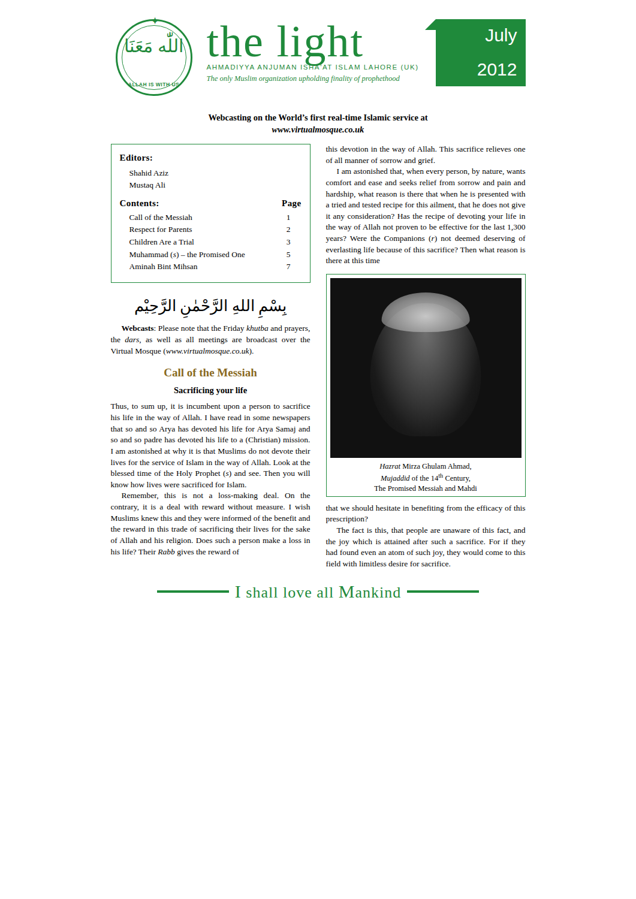✦
اللّٰه مَعَنَا
ALLAH IS WITH US
the light
AHMADIYYA ANJUMAN ISHA'AT ISLAM LAHORE (UK)
The only Muslim organization upholding finality of prophethood
July
2012
Webcasting on the World’s first real-time Islamic service at
www.virtualmosque.co.uk
Editors:
Shahid Aziz
Mustaq Ali
Contents: Page
Call of the Messiah 1
Respect for Parents 2
Children Are a Trial 3
Muhammad (s) – the Promised One 5
Aminah Bint Mihsan 7
بِسْمِ اللهِ الرَّحْمٰنِ الرَّحِيْم
Webcasts: Please note that the Friday khutba and prayers, the dars, as well as all meetings are broadcast over the Virtual Mosque (www.virtualmosque.co.uk).
Call of the Messiah
Sacrificing your life
Thus, to sum up, it is incumbent upon a person to sacrifice his life in the way of Allah. I have read in some newspapers that so and so Arya has devoted his life for Arya Samaj and so and so padre has devoted his life to a (Christian) mission. I am astonished at why it is that Muslims do not devote their lives for the service of Islam in the way of Allah. Look at the blessed time of the Holy Prophet (s) and see. Then you will know how lives were sacrificed for Islam.
Remember, this is not a loss-making deal. On the contrary, it is a deal with reward without measure. I wish Muslims knew this and they were informed of the benefit and the reward in this trade of sacrificing their lives for the sake of Allah and his religion. Does such a person make a loss in his life? Their Rabb gives the reward of
this devotion in the way of Allah. This sacrifice relieves one of all manner of sorrow and grief.
I am astonished that, when every person, by nature, wants comfort and ease and seeks relief from sorrow and pain and hardship, what reason is there that when he is presented with a tried and tested recipe for this ailment, that he does not give it any consideration? Has the recipe of devoting your life in the way of Allah not proven to be effective for the last 1,300 years? Were the Companions (r) not deemed deserving of everlasting life because of this sacrifice? Then what reason is there at this time
Hazrat Mirza Ghulam Ahmad,
Mujaddid of the 14th Century,
The Promised Messiah and Mahdi
that we should hesitate in benefiting from the efficacy of this prescription?
The fact is this, that people are unaware of this fact, and the joy which is attained after such a sacrifice. For if they had found even an atom of such joy, they would come to this field with limitless desire for sacrifice.
I shall love all Mankind